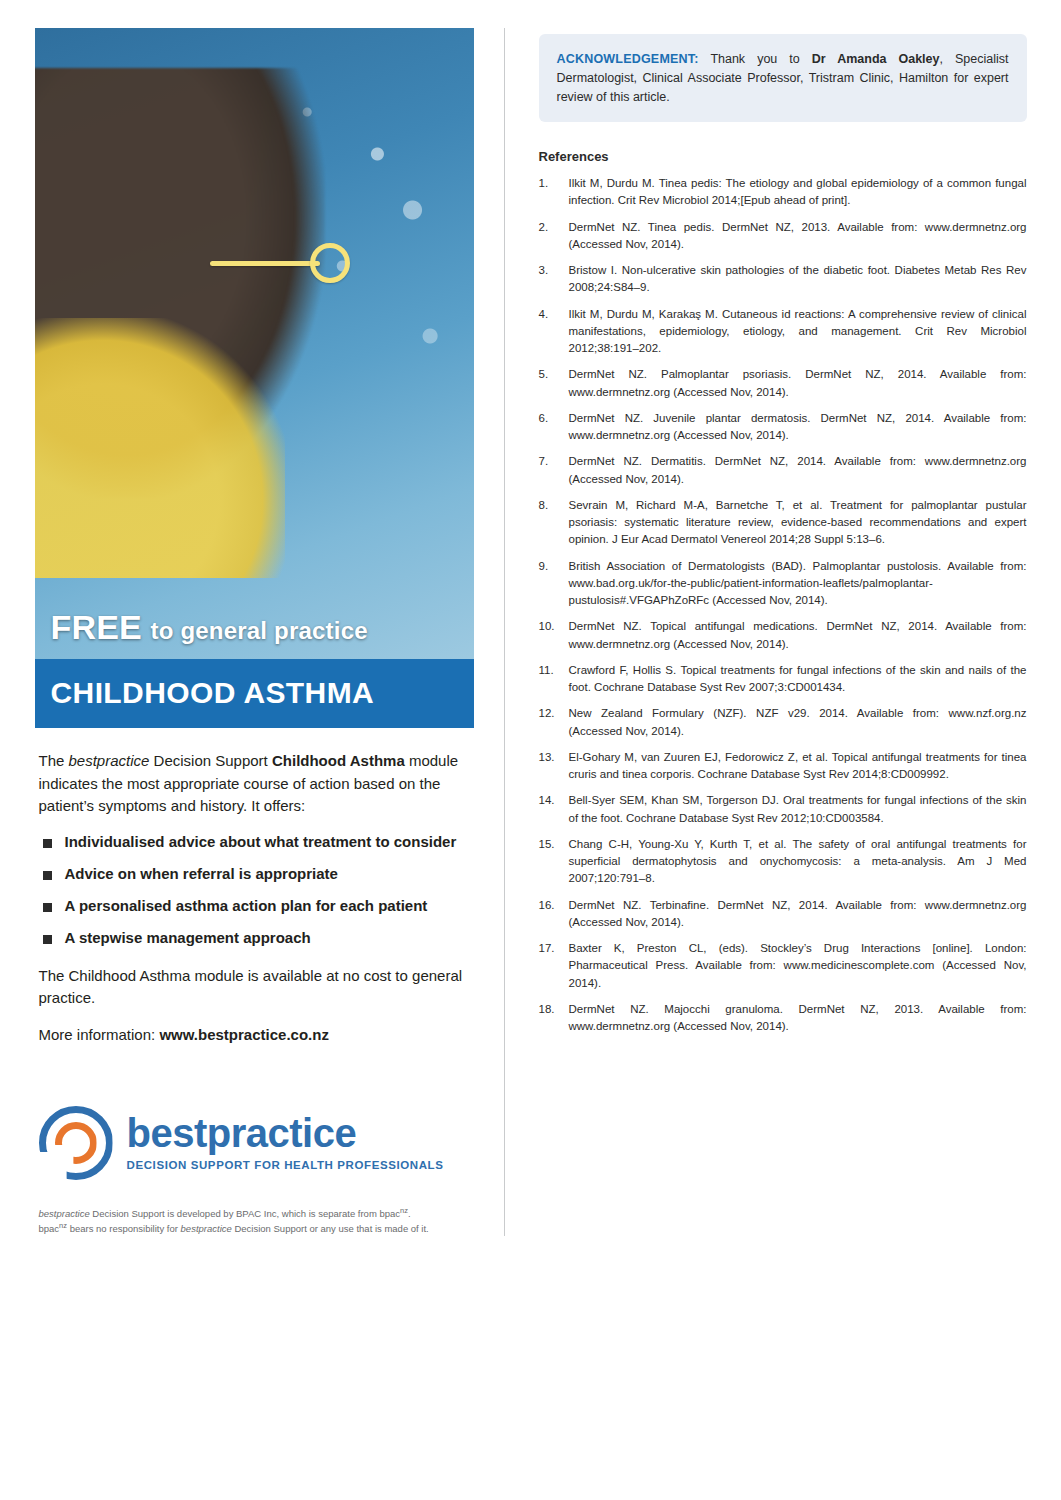FREE to general practice
CHILDHOOD ASTHMA
The bestpractice Decision Support Childhood Asthma module indicates the most appropriate course of action based on the patient’s symptoms and history. It offers:
Individualised advice about what treatment to consider
Advice on when referral is appropriate
A personalised asthma action plan for each patient
A stepwise management approach
The Childhood Asthma module is available at no cost to general practice.
More information: www.bestpractice.co.nz
best practice
DECISION SUPPORT FOR HEALTH PROFESSIONALS
bestpractice Decision Support is developed by BPAC Inc, which is separate from bpacnz.
bpacnz bears no responsibility for bestpractice Decision Support or any use that is made of it.
ACKNOWLEDGEMENT: Thank you to Dr Amanda Oakley, Specialist Dermatologist, Clinical Associate Professor, Tristram Clinic, Hamilton for expert review of this article.
References
Ilkit M, Durdu M. Tinea pedis: The etiology and global epidemiology of a common fungal infection. Crit Rev Microbiol 2014;[Epub ahead of print].
DermNet NZ. Tinea pedis. DermNet NZ, 2013. Available from: www.dermnetnz.org (Accessed Nov, 2014).
Bristow I. Non-ulcerative skin pathologies of the diabetic foot. Diabetes Metab Res Rev 2008;24:S84–9.
Ilkit M, Durdu M, Karakaş M. Cutaneous id reactions: A comprehensive review of clinical manifestations, epidemiology, etiology, and management. Crit Rev Microbiol 2012;38:191–202.
DermNet NZ. Palmoplantar psoriasis. DermNet NZ, 2014. Available from: www.dermnetnz.org (Accessed Nov, 2014).
DermNet NZ. Juvenile plantar dermatosis. DermNet NZ, 2014. Available from: www.dermnetnz.org (Accessed Nov, 2014).
DermNet NZ. Dermatitis. DermNet NZ, 2014. Available from: www.dermnetnz.org (Accessed Nov, 2014).
Sevrain M, Richard M-A, Barnetche T, et al. Treatment for palmoplantar pustular psoriasis: systematic literature review, evidence-based recommendations and expert opinion. J Eur Acad Dermatol Venereol 2014;28 Suppl 5:13–6.
British Association of Dermatologists (BAD). Palmoplantar pustolosis. Available from: www.bad.org.uk/for-the-public/patient-information-leaflets/palmoplantar-pustulosis#.VFGAPhZoRFc (Accessed Nov, 2014).
DermNet NZ. Topical antifungal medications. DermNet NZ, 2014. Available from: www.dermnetnz.org (Accessed Nov, 2014).
Crawford F, Hollis S. Topical treatments for fungal infections of the skin and nails of the foot. Cochrane Database Syst Rev 2007;3:CD001434.
New Zealand Formulary (NZF). NZF v29. 2014. Available from: www.nzf.org.nz (Accessed Nov, 2014).
El-Gohary M, van Zuuren EJ, Fedorowicz Z, et al. Topical antifungal treatments for tinea cruris and tinea corporis. Cochrane Database Syst Rev 2014;8:CD009992.
Bell-Syer SEM, Khan SM, Torgerson DJ. Oral treatments for fungal infections of the skin of the foot. Cochrane Database Syst Rev 2012;10:CD003584.
Chang C-H, Young-Xu Y, Kurth T, et al. The safety of oral antifungal treatments for superficial dermatophytosis and onychomycosis: a meta-analysis. Am J Med 2007;120:791–8.
DermNet NZ. Terbinafine. DermNet NZ, 2014. Available from: www.dermnetnz.org (Accessed Nov, 2014).
Baxter K, Preston CL, (eds). Stockley’s Drug Interactions [online]. London: Pharmaceutical Press. Available from: www.medicinescomplete.com (Accessed Nov, 2014).
DermNet NZ. Majocchi granuloma. DermNet NZ, 2013. Available from: www.dermnetnz.org (Accessed Nov, 2014).